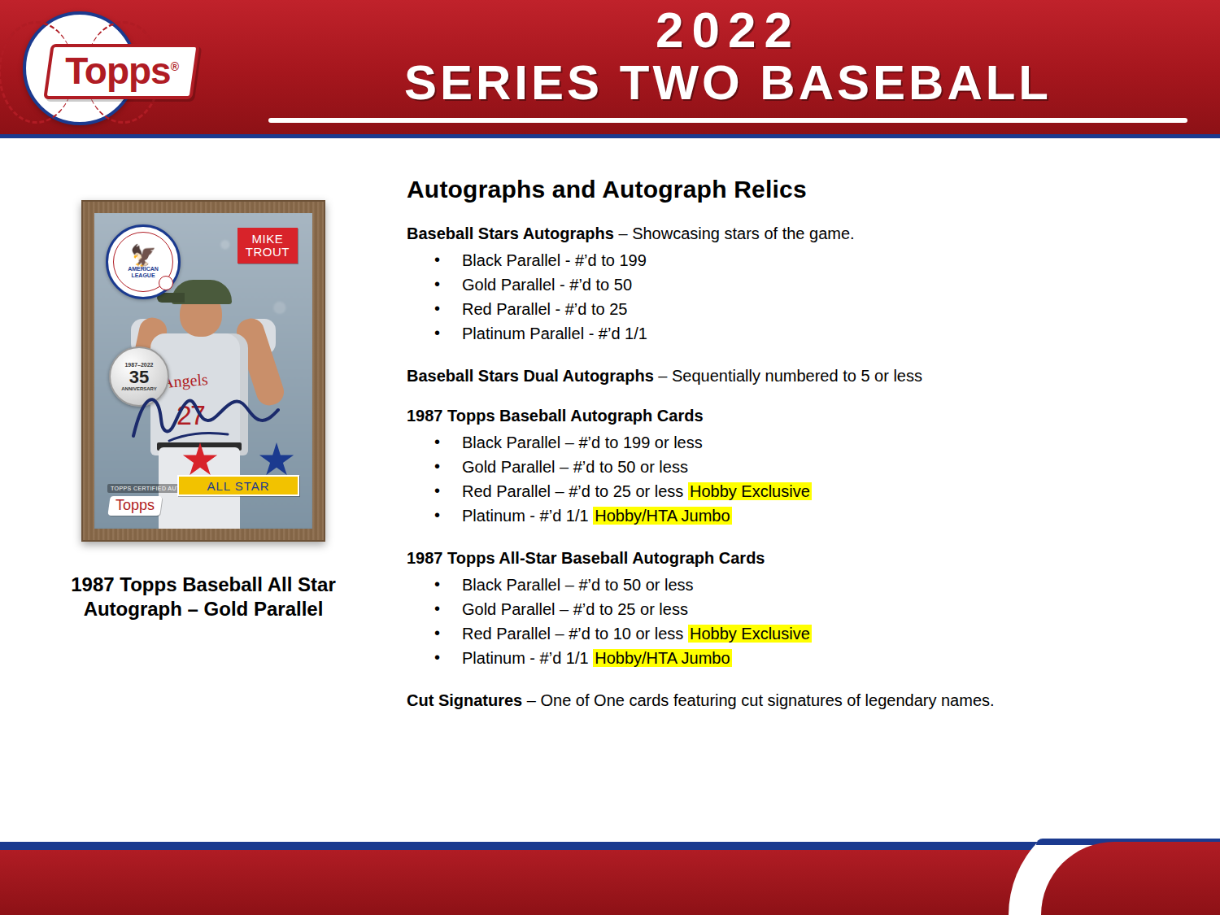Topps®
2022
SERIES TWO BASEBALL
Angels
27
🦅
AMERICAN
LEAGUE
MIKE
TROUT
1987–2022
35
ANNIVERSARY
Topps Certified Autograph Issue
ALL STAR
Topps
1987 Topps Baseball All Star
Autograph – Gold Parallel
Autographs and Autograph Relics
Baseball Stars Autographs – Showcasing stars of the game.
Black Parallel - #’d to 199
Gold Parallel - #’d to 50
Red Parallel - #’d to 25
Platinum Parallel - #’d 1/1
Baseball Stars Dual Autographs – Sequentially numbered to 5 or less
1987 Topps Baseball Autograph Cards
Black Parallel – #’d to 199 or less
Gold Parallel – #’d to 50 or less
Red Parallel – #’d to 25 or less Hobby Exclusive
Platinum - #’d 1/1 Hobby/HTA Jumbo
1987 Topps All-Star Baseball Autograph Cards
Black Parallel – #’d to 50 or less
Gold Parallel – #’d to 25 or less
Red Parallel – #’d to 10 or less Hobby Exclusive
Platinum - #’d 1/1 Hobby/HTA Jumbo
Cut Signatures – One of One cards featuring cut signatures of legendary names.